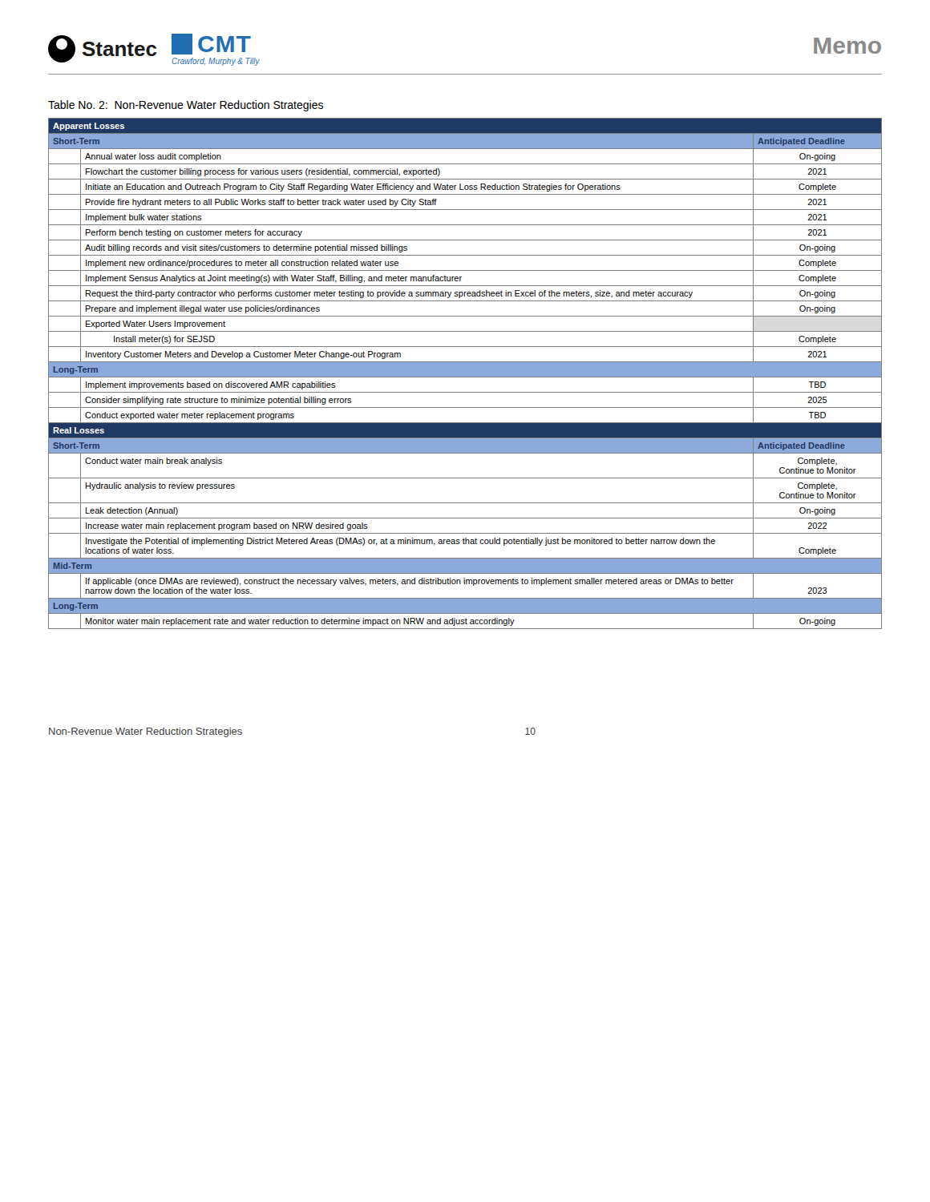Stantec
CMT
Crawford, Murphy & Tilly
Memo
Table No. 2: Non-Revenue Water Reduction Strategies
| Apparent Losses |
| Short-Term | Anticipated Deadline |
| | Annual water loss audit completion | On-going |
| | Flowchart the customer billing process for various users (residential, commercial, exported) | 2021 |
| | Initiate an Education and Outreach Program to City Staff Regarding Water Efficiency and Water Loss Reduction Strategies for Operations | Complete |
| | Provide fire hydrant meters to all Public Works staff to better track water used by City Staff | 2021 |
| | Implement bulk water stations | 2021 |
| | Perform bench testing on customer meters for accuracy | 2021 |
| | Audit billing records and visit sites/customers to determine potential missed billings | On-going |
| | Implement new ordinance/procedures to meter all construction related water use | Complete |
| | Implement Sensus Analytics at Joint meeting(s) with Water Staff, Billing, and meter manufacturer | Complete |
| | Request the third-party contractor who performs customer meter testing to provide a summary spreadsheet in Excel of the meters, size, and meter accuracy | On-going |
| | Prepare and implement illegal water use policies/ordinances | On-going |
| | Exported Water Users Improvement | |
| | Install meter(s) for SEJSD | Complete |
| | Inventory Customer Meters and Develop a Customer Meter Change-out Program | 2021 |
| Long-Term |
| | Implement improvements based on discovered AMR capabilities | TBD |
| | Consider simplifying rate structure to minimize potential billing errors | 2025 |
| | Conduct exported water meter replacement programs | TBD |
| Real Losses |
| Short-Term | Anticipated Deadline |
| | Conduct water main break analysis | Complete, Continue to Monitor |
| | Hydraulic analysis to review pressures | Complete, Continue to Monitor |
| | Leak detection (Annual) | On-going |
| | Increase water main replacement program based on NRW desired goals | 2022 |
| | Investigate the Potential of implementing District Metered Areas (DMAs) or, at a minimum, areas that could potentially just be monitored to better narrow down the locations of water loss. | Complete |
| Mid-Term |
| | If applicable (once DMAs are reviewed), construct the necessary valves, meters, and distribution improvements to implement smaller metered areas or DMAs to better narrow down the location of the water loss. | 2023 |
| Long-Term |
| | Monitor water main replacement rate and water reduction to determine impact on NRW and adjust accordingly | On-going |
Non-Revenue Water Reduction Strategies
10